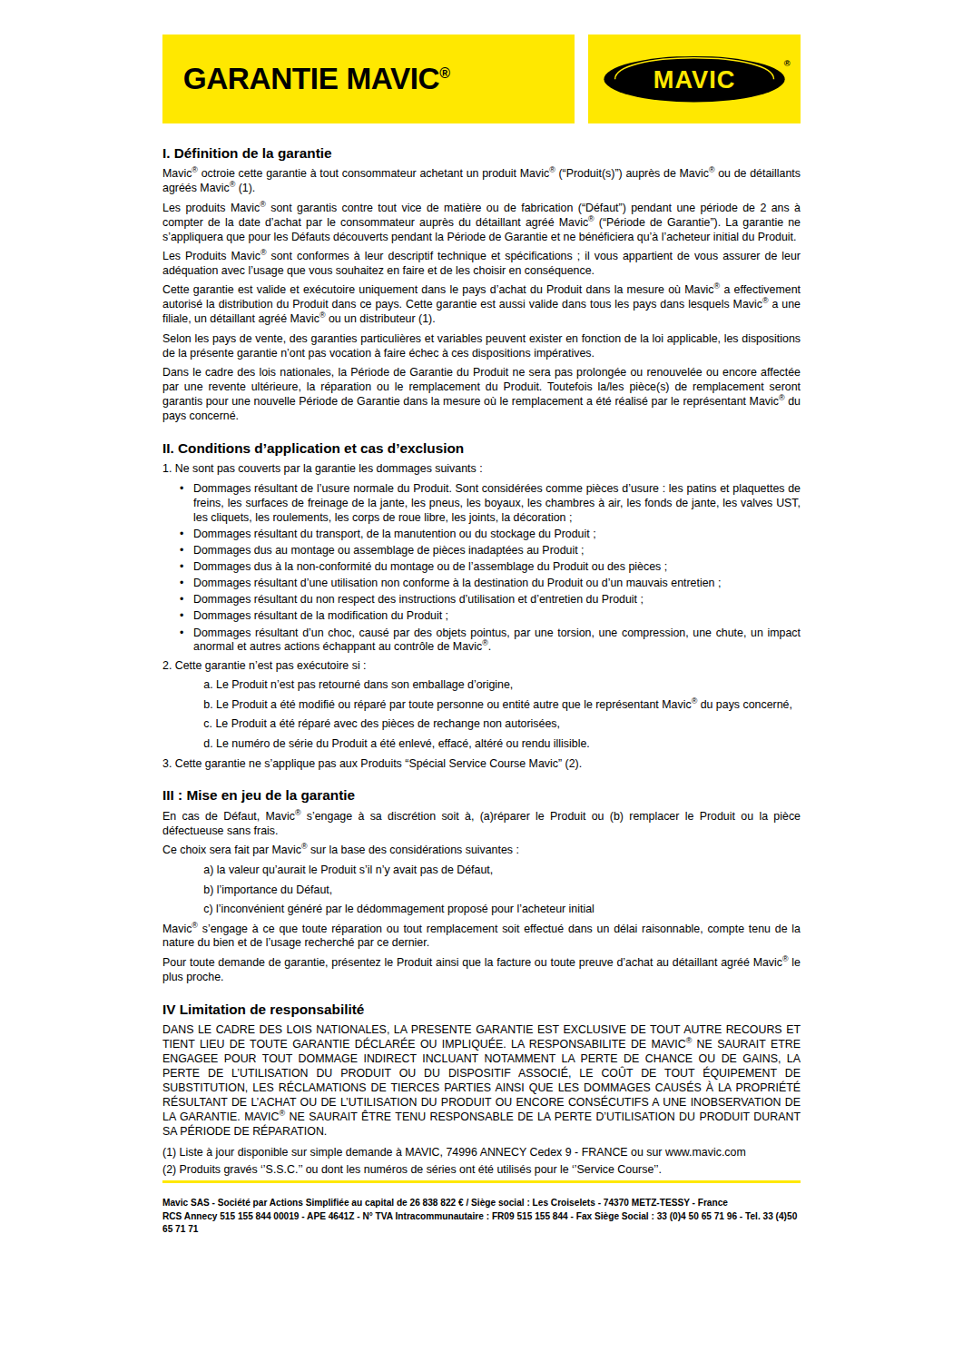GARANTIE MAVIC®
® MAVIC
I. Définition de la garantie
Mavic® octroie cette garantie à tout consommateur achetant un produit Mavic® (“Produit(s)”) auprès de Mavic® ou de détaillants agréés Mavic® (1).
Les produits Mavic® sont garantis contre tout vice de matière ou de fabrication (“Défaut”) pendant une période de 2 ans à compter de la date d’achat par le consommateur auprès du détaillant agréé Mavic® (“Période de Garantie”). La garantie ne s’appliquera que pour les Défauts découverts pendant la Période de Garantie et ne bénéficiera qu’à l’acheteur initial du Produit.
Les Produits Mavic® sont conformes à leur descriptif technique et spécifications ; il vous appartient de vous assurer de leur adéquation avec l’usage que vous souhaitez en faire et de les choisir en conséquence.
Cette garantie est valide et exécutoire uniquement dans le pays d’achat du Produit dans la mesure où Mavic® a effectivement autorisé la distribution du Produit dans ce pays. Cette garantie est aussi valide dans tous les pays dans lesquels Mavic® a une filiale, un détaillant agréé Mavic® ou un distributeur (1).
Selon les pays de vente, des garanties particulières et variables peuvent exister en fonction de la loi applicable, les dispositions de la présente garantie n’ont pas vocation à faire échec à ces dispositions impératives.
Dans le cadre des lois nationales, la Période de Garantie du Produit ne sera pas prolongée ou renouvelée ou encore affectée par une revente ultérieure, la réparation ou le remplacement du Produit. Toutefois la/les pièce(s) de remplacement seront garantis pour une nouvelle Période de Garantie dans la mesure où le remplacement a été réalisé par le représentant Mavic® du pays concerné.
II. Conditions d’application et cas d’exclusion
1. Ne sont pas couverts par la garantie les dommages suivants :
Dommages résultant de l’usure normale du Produit. Sont considérées comme pièces d’usure : les patins et plaquettes de freins, les surfaces de freinage de la jante, les pneus, les boyaux, les chambres à air, les fonds de jante, les valves UST, les cliquets, les roulements, les corps de roue libre, les joints, la décoration ;
Dommages résultant du transport, de la manutention ou du stockage du Produit ;
Dommages dus au montage ou assemblage de pièces inadaptées au Produit ;
Dommages dus à la non-conformité du montage ou de l’assemblage du Produit ou des pièces ;
Dommages résultant d’une utilisation non conforme à la destination du Produit ou d’un mauvais entretien ;
Dommages résultant du non respect des instructions d’utilisation et d’entretien du Produit ;
Dommages résultant de la modification du Produit ;
Dommages résultant d’un choc, causé par des objets pointus, par une torsion, une compression, une chute, un impact anormal et autres actions échappant au contrôle de Mavic®.
2. Cette garantie n’est pas exécutoire si :
a. Le Produit n’est pas retourné dans son emballage d’origine,
b. Le Produit a été modifié ou réparé par toute personne ou entité autre que le représentant Mavic® du pays concerné,
c. Le Produit a été réparé avec des pièces de rechange non autorisées,
d. Le numéro de série du Produit a été enlevé, effacé, altéré ou rendu illisible.
3. Cette garantie ne s’applique pas aux Produits “Spécial Service Course Mavic” (2).
III : Mise en jeu de la garantie
En cas de Défaut, Mavic® s’engage à sa discrétion soit à, (a)réparer le Produit ou (b) remplacer le Produit ou la pièce défectueuse sans frais.
Ce choix sera fait par Mavic® sur la base des considérations suivantes :
a) la valeur qu’aurait le Produit s’il n’y avait pas de Défaut,
b) l’importance du Défaut,
c) l’inconvénient généré par le dédommagement proposé pour l’acheteur initial
Mavic® s’engage à ce que toute réparation ou tout remplacement soit effectué dans un délai raisonnable, compte tenu de la nature du bien et de l’usage recherché par ce dernier.
Pour toute demande de garantie, présentez le Produit ainsi que la facture ou toute preuve d’achat au détaillant agréé Mavic® le plus proche.
IV Limitation de responsabilité
Dans le cadre des lois nationales, la presente garantie est exclusive de tout autre recours et tient lieu de toute garantie déclarée ou impliquée. La responsabilite de Mavic® ne saurait etre engagee pour tout dommage indirect incluant notamment la perte de chance ou de gains, la perte de l’utilisation du produit ou du dispositif associé, le coût de tout équipement de substitution, les réclamations de tierces parties ainsi que les dommages causés à la propriété résultant de l’achat ou de l’utilisation du produit ou encore consécutifs a une inobservation de la garantie. Mavic® ne saurait être tenu responsable de la perte d’utilisation du produit durant sa période de réparation.
(1) Liste à jour disponible sur simple demande à MAVIC, 74996 ANNECY Cedex 9 - FRANCE ou sur www.mavic.com
(2) Produits gravés ‘’S.S.C.’’ ou dont les numéros de séries ont été utilisés pour le ‘’Service Course’’.
Mavic SAS - Société par Actions Simplifiée au capital de 26 838 822 € / Siège social : Les Croiselets - 74370 METZ-TESSY - France
RCS Annecy 515 155 844 00019 - APE 4641Z - N° TVA Intracommunautaire : FR09 515 155 844 - Fax Siège Social : 33 (0)4 50 65 71 96 - Tel. 33 (4)50 65 71 71